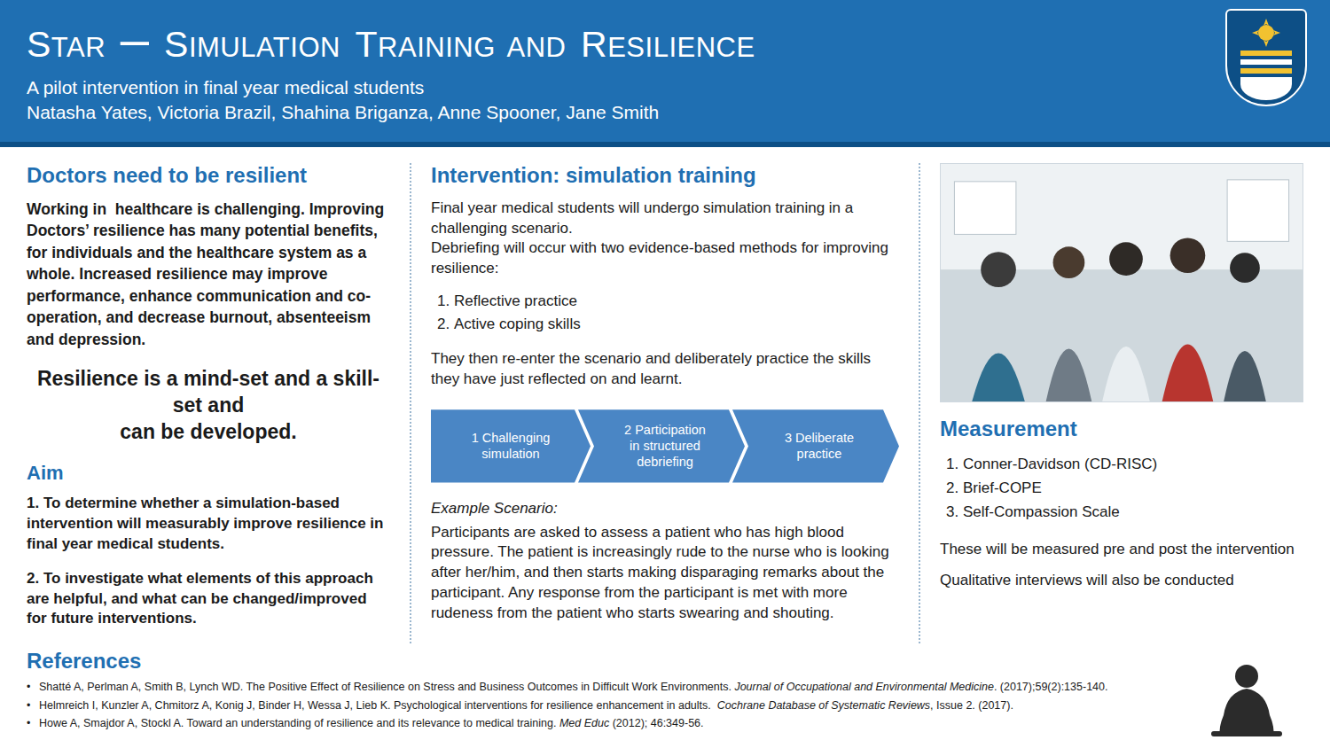STAR – SIMULATION TRAINING AND RESILIENCE
A pilot intervention in final year medical students
Natasha Yates, Victoria Brazil, Shahina Briganza, Anne Spooner, Jane Smith
Doctors need to be resilient
Working in healthcare is challenging. Improving Doctors’ resilience has many potential benefits, for individuals and the healthcare system as a whole. Increased resilience may improve performance, enhance communication and co-operation, and decrease burnout, absenteeism and depression.
Resilience is a mind-set and a skill-set and
can be developed.
Aim
1. To determine whether a simulation-based intervention will measurably improve resilience in final year medical students.
2. To investigate what elements of this approach are helpful, and what can be changed/improved for future interventions.
Intervention: simulation training
Final year medical students will undergo simulation training in a challenging scenario.
Debriefing will occur with two evidence-based methods for improving resilience:
Reflective practice
Active coping skills
They then re-enter the scenario and deliberately practice the skills they have just reflected on and learnt.
1 Challenging
simulation
2 Participation
in structured
debriefing
3 Deliberate
practice
Example Scenario:
Participants are asked to assess a patient who has high blood pressure. The patient is increasingly rude to the nurse who is looking after her/him, and then starts making disparaging remarks about the participant. Any response from the participant is met with more rudeness from the patient who starts swearing and shouting.
Measurement
Conner-Davidson (CD-RISC)
Brief-COPE
Self-Compassion Scale
These will be measured pre and post the intervention
Qualitative interviews will also be conducted
References
Shatté A, Perlman A, Smith B, Lynch WD. The Positive Effect of Resilience on Stress and Business Outcomes in Difficult Work Environments. Journal of Occupational and Environmental Medicine. (2017);59(2):135-140.
Helmreich I, Kunzler A, Chmitorz A, Konig J, Binder H, Wessa J, Lieb K. Psychological interventions for resilience enhancement in adults. Cochrane Database of Systematic Reviews, Issue 2. (2017).
Howe A, Smajdor A, Stockl A. Toward an understanding of resilience and its relevance to medical training. Med Educ (2012); 46:349-56.